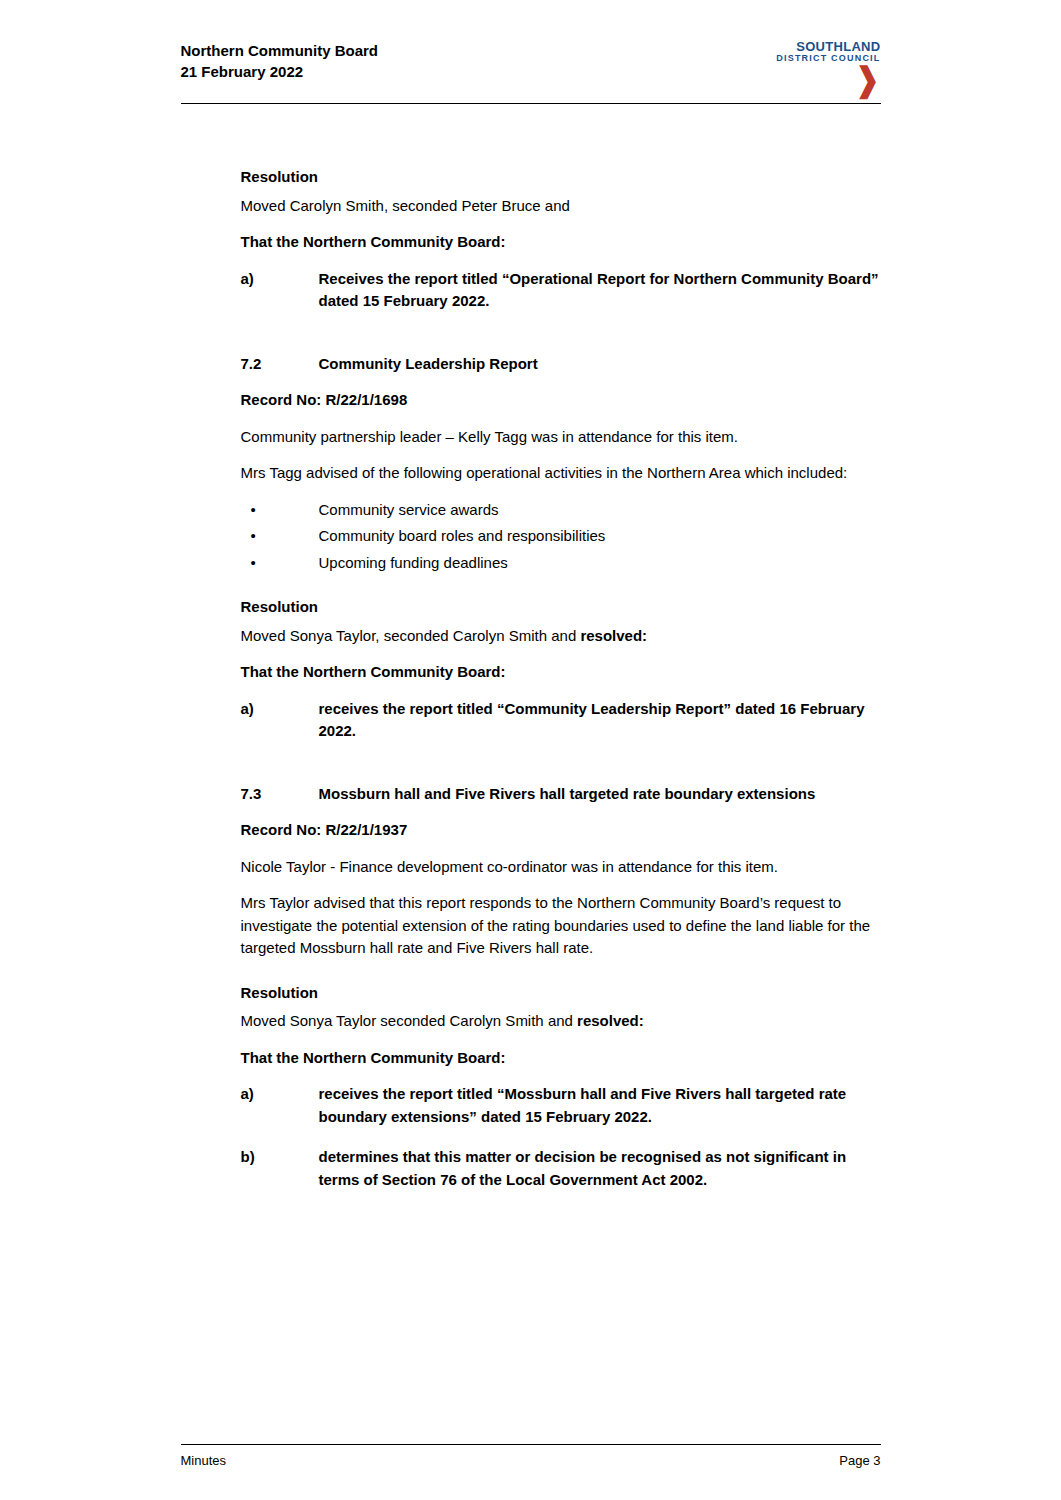Northern Community Board
21 February 2022
SOUTHLAND
DISTRICT COUNCIL
❱
Resolution
Moved Carolyn Smith, seconded Peter Bruce and
That the Northern Community Board:
a)
Receives the report titled “Operational Report for Northern Community Board” dated 15 February 2022.
7.2
Community Leadership Report
Record No: R/22/1/1698
Community partnership leader – Kelly Tagg was in attendance for this item.
Mrs Tagg advised of the following operational activities in the Northern Area which included:
Community service awards
Community board roles and responsibilities
Upcoming funding deadlines
Resolution
Moved Sonya Taylor, seconded Carolyn Smith and resolved:
That the Northern Community Board:
a)
receives the report titled “Community Leadership Report” dated 16 February 2022.
7.3
Mossburn hall and Five Rivers hall targeted rate boundary extensions
Record No: R/22/1/1937
Nicole Taylor - Finance development co-ordinator was in attendance for this item.
Mrs Taylor advised that this report responds to the Northern Community Board’s request to investigate the potential extension of the rating boundaries used to define the land liable for the targeted Mossburn hall rate and Five Rivers hall rate.
Resolution
Moved Sonya Taylor seconded Carolyn Smith and resolved:
That the Northern Community Board:
a)
receives the report titled “Mossburn hall and Five Rivers hall targeted rate boundary extensions” dated 15 February 2022.
b)
determines that this matter or decision be recognised as not significant in terms of Section 76 of the Local Government Act 2002.
Minutes
Page 3